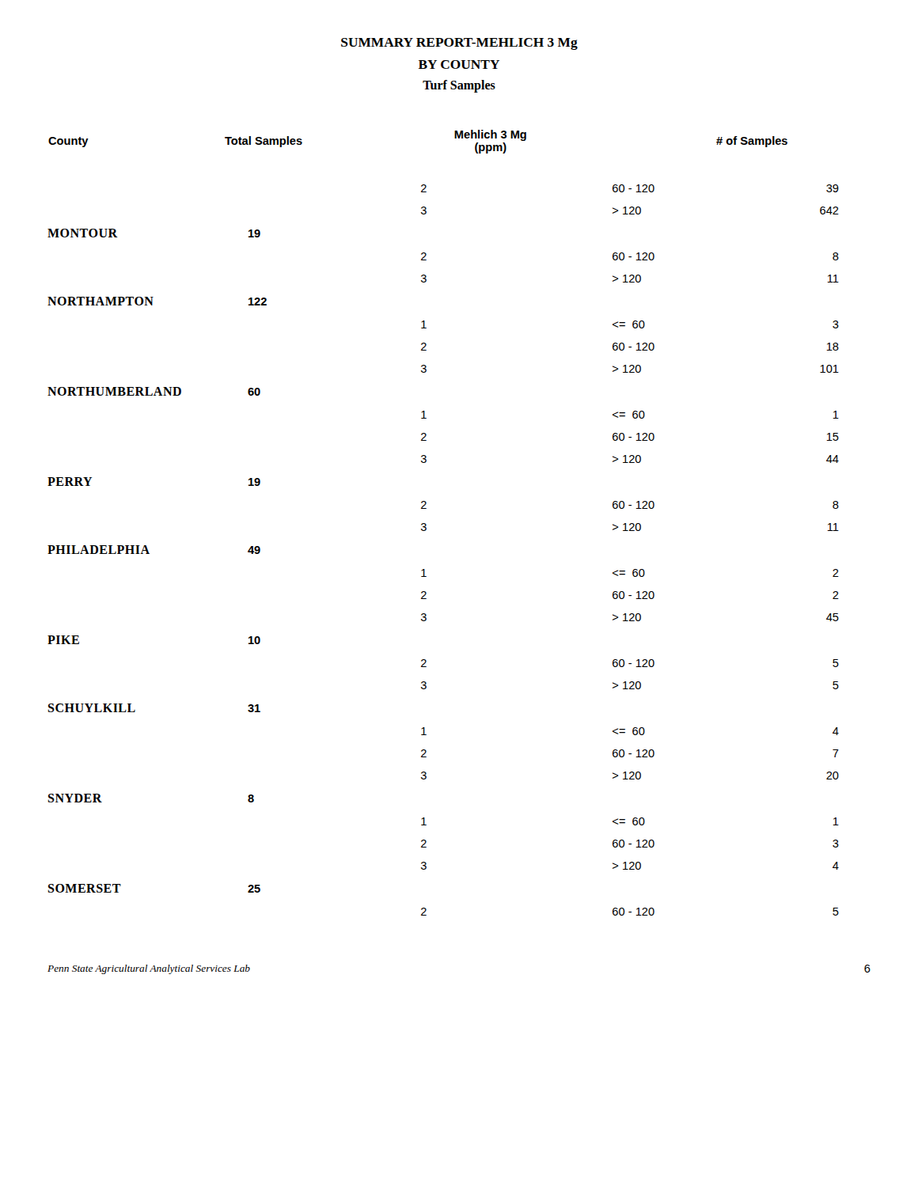SUMMARY REPORT-MEHLICH 3 Mg
BY COUNTY
Turf Samples
| County | Total Samples | Mehlich 3 Mg (ppm) | # of Samples |
| --- | --- | --- | --- |
| | | 2 | 60 - 120 | 39 |
| | | 3 | > 120 | 642 |
| MONTOUR | 19 | | | |
| | | 2 | 60 - 120 | 8 |
| | | 3 | > 120 | 11 |
| NORTHAMPTON | 122 | | | |
| | | 1 | <= 60 | 3 |
| | | 2 | 60 - 120 | 18 |
| | | 3 | > 120 | 101 |
| NORTHUMBERLAND | 60 | | | |
| | | 1 | <= 60 | 1 |
| | | 2 | 60 - 120 | 15 |
| | | 3 | > 120 | 44 |
| PERRY | 19 | | | |
| | | 2 | 60 - 120 | 8 |
| | | 3 | > 120 | 11 |
| PHILADELPHIA | 49 | | | |
| | | 1 | <= 60 | 2 |
| | | 2 | 60 - 120 | 2 |
| | | 3 | > 120 | 45 |
| PIKE | 10 | | | |
| | | 2 | 60 - 120 | 5 |
| | | 3 | > 120 | 5 |
| SCHUYLKILL | 31 | | | |
| | | 1 | <= 60 | 4 |
| | | 2 | 60 - 120 | 7 |
| | | 3 | > 120 | 20 |
| SNYDER | 8 | | | |
| | | 1 | <= 60 | 1 |
| | | 2 | 60 - 120 | 3 |
| | | 3 | > 120 | 4 |
| SOMERSET | 25 | | | |
| | | 2 | 60 - 120 | 5 |
Penn State Agricultural Analytical Services Lab
6